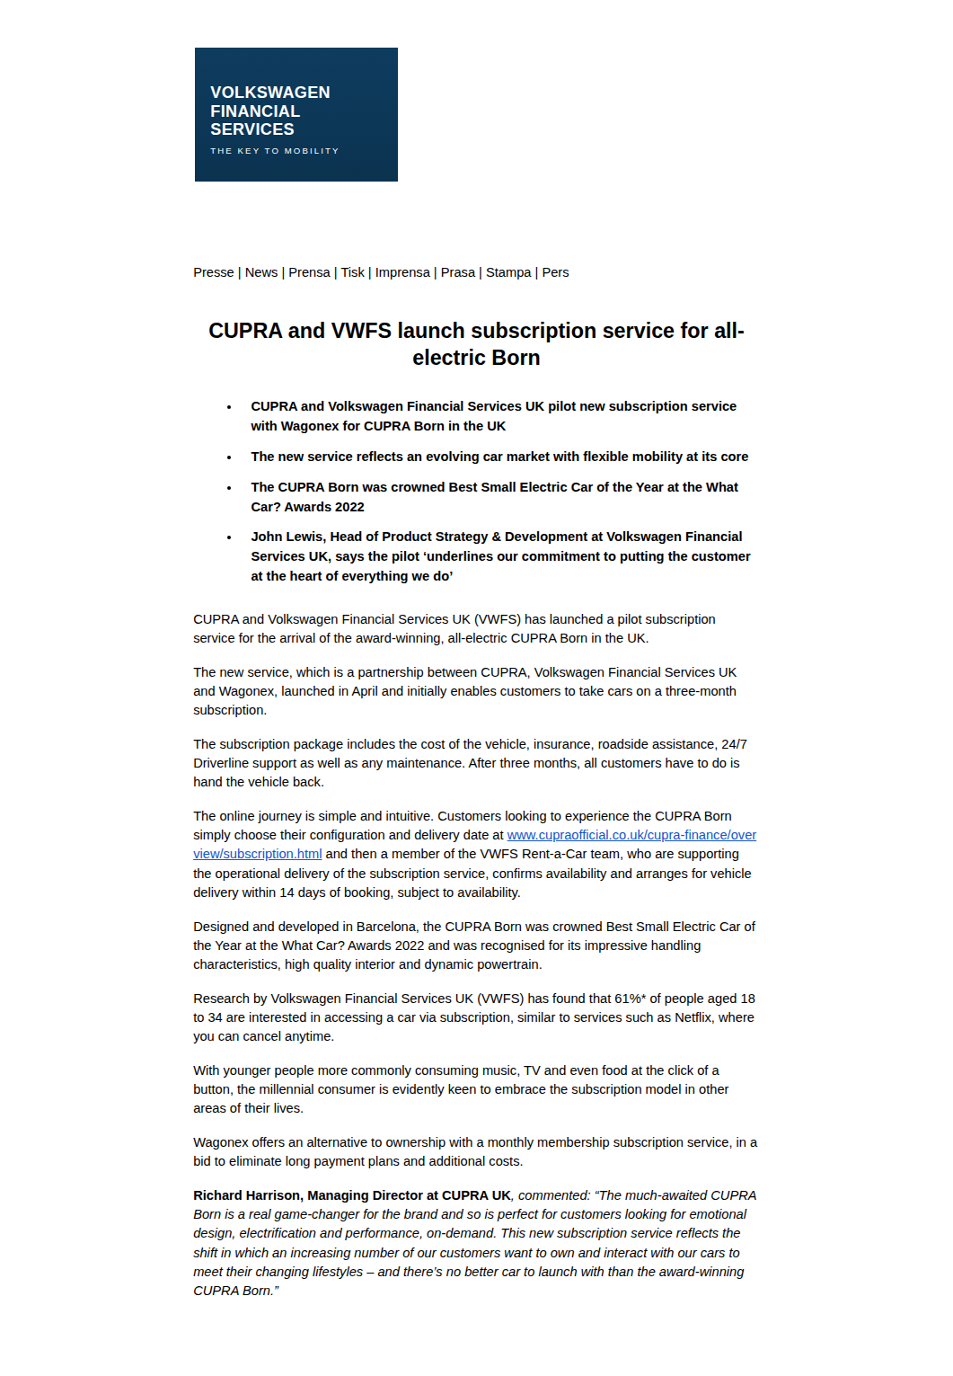VOLKSWAGEN
FINANCIAL SERVICES
THE KEY TO MOBILITY
Presse | News | Prensa | Tisk | Imprensa | Prasa | Stampa | Pers
CUPRA and VWFS launch subscription service for all-electric Born
CUPRA and Volkswagen Financial Services UK pilot new subscription service with Wagonex for CUPRA Born in the UK
The new service reflects an evolving car market with flexible mobility at its core
The CUPRA Born was crowned Best Small Electric Car of the Year at the What Car? Awards 2022
John Lewis, Head of Product Strategy & Development at Volkswagen Financial Services UK, says the pilot ‘underlines our commitment to putting the customer at the heart of everything we do’
CUPRA and Volkswagen Financial Services UK (VWFS) has launched a pilot subscription service for the arrival of the award-winning, all-electric CUPRA Born in the UK.
The new service, which is a partnership between CUPRA, Volkswagen Financial Services UK and Wagonex, launched in April and initially enables customers to take cars on a three-month subscription.
The subscription package includes the cost of the vehicle, insurance, roadside assistance, 24/7 Driverline support as well as any maintenance. After three months, all customers have to do is hand the vehicle back.
The online journey is simple and intuitive. Customers looking to experience the CUPRA Born simply choose their configuration and delivery date at www.cupraofficial.co.uk/cupra-finance/overview/subscription.html and then a member of the VWFS Rent-a-Car team, who are supporting the operational delivery of the subscription service, confirms availability and arranges for vehicle delivery within 14 days of booking, subject to availability.
Designed and developed in Barcelona, the CUPRA Born was crowned Best Small Electric Car of the Year at the What Car? Awards 2022 and was recognised for its impressive handling characteristics, high quality interior and dynamic powertrain.
Research by Volkswagen Financial Services UK (VWFS) has found that 61%* of people aged 18 to 34 are interested in accessing a car via subscription, similar to services such as Netflix, where you can cancel anytime.
With younger people more commonly consuming music, TV and even food at the click of a button, the millennial consumer is evidently keen to embrace the subscription model in other areas of their lives.
Wagonex offers an alternative to ownership with a monthly membership subscription service, in a bid to eliminate long payment plans and additional costs.
Richard Harrison, Managing Director at CUPRA UK, commented: “The much-awaited CUPRA Born is a real game-changer for the brand and so is perfect for customers looking for emotional design, electrification and performance, on-demand. This new subscription service reflects the shift in which an increasing number of our customers want to own and interact with our cars to meet their changing lifestyles – and there’s no better car to launch with than the award-winning CUPRA Born.”